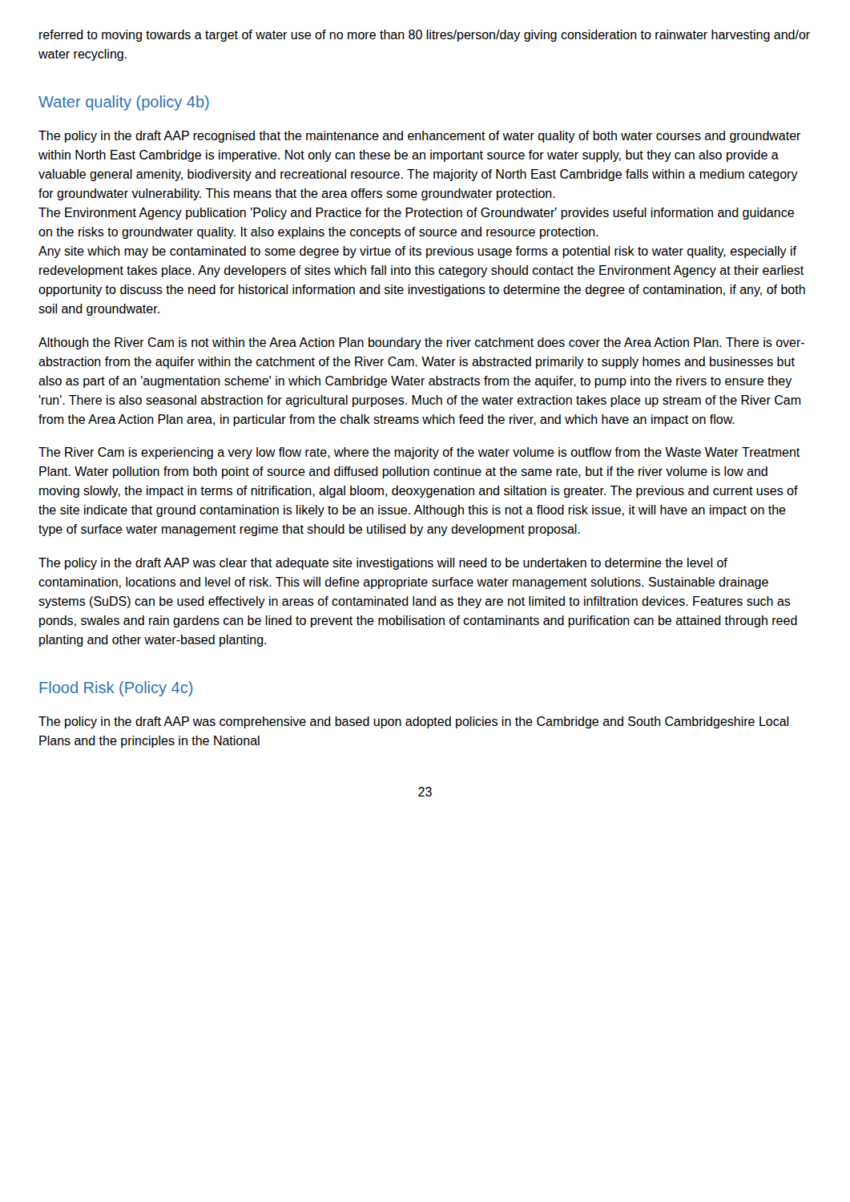referred to moving towards a target of water use of no more than 80 litres/person/day giving consideration to rainwater harvesting and/or water recycling.
Water quality (policy 4b)
The policy in the draft AAP recognised that the maintenance and enhancement of water quality of both water courses and groundwater within North East Cambridge is imperative. Not only can these be an important source for water supply, but they can also provide a valuable general amenity, biodiversity and recreational resource. The majority of North East Cambridge falls within a medium category for groundwater vulnerability. This means that the area offers some groundwater protection.
The Environment Agency publication 'Policy and Practice for the Protection of Groundwater' provides useful information and guidance on the risks to groundwater quality. It also explains the concepts of source and resource protection.
Any site which may be contaminated to some degree by virtue of its previous usage forms a potential risk to water quality, especially if redevelopment takes place. Any developers of sites which fall into this category should contact the Environment Agency at their earliest opportunity to discuss the need for historical information and site investigations to determine the degree of contamination, if any, of both soil and groundwater.
Although the River Cam is not within the Area Action Plan boundary the river catchment does cover the Area Action Plan. There is over-abstraction from the aquifer within the catchment of the River Cam. Water is abstracted primarily to supply homes and businesses but also as part of an 'augmentation scheme' in which Cambridge Water abstracts from the aquifer, to pump into the rivers to ensure they 'run'. There is also seasonal abstraction for agricultural purposes. Much of the water extraction takes place up stream of the River Cam from the Area Action Plan area, in particular from the chalk streams which feed the river, and which have an impact on flow.
The River Cam is experiencing a very low flow rate, where the majority of the water volume is outflow from the Waste Water Treatment Plant. Water pollution from both point of source and diffused pollution continue at the same rate, but if the river volume is low and moving slowly, the impact in terms of nitrification, algal bloom, deoxygenation and siltation is greater. The previous and current uses of the site indicate that ground contamination is likely to be an issue. Although this is not a flood risk issue, it will have an impact on the type of surface water management regime that should be utilised by any development proposal.
The policy in the draft AAP was clear that adequate site investigations will need to be undertaken to determine the level of contamination, locations and level of risk. This will define appropriate surface water management solutions. Sustainable drainage systems (SuDS) can be used effectively in areas of contaminated land as they are not limited to infiltration devices. Features such as ponds, swales and rain gardens can be lined to prevent the mobilisation of contaminants and purification can be attained through reed planting and other water-based planting.
Flood Risk (Policy 4c)
The policy in the draft AAP was comprehensive and based upon adopted policies in the Cambridge and South Cambridgeshire Local Plans and the principles in the National
23